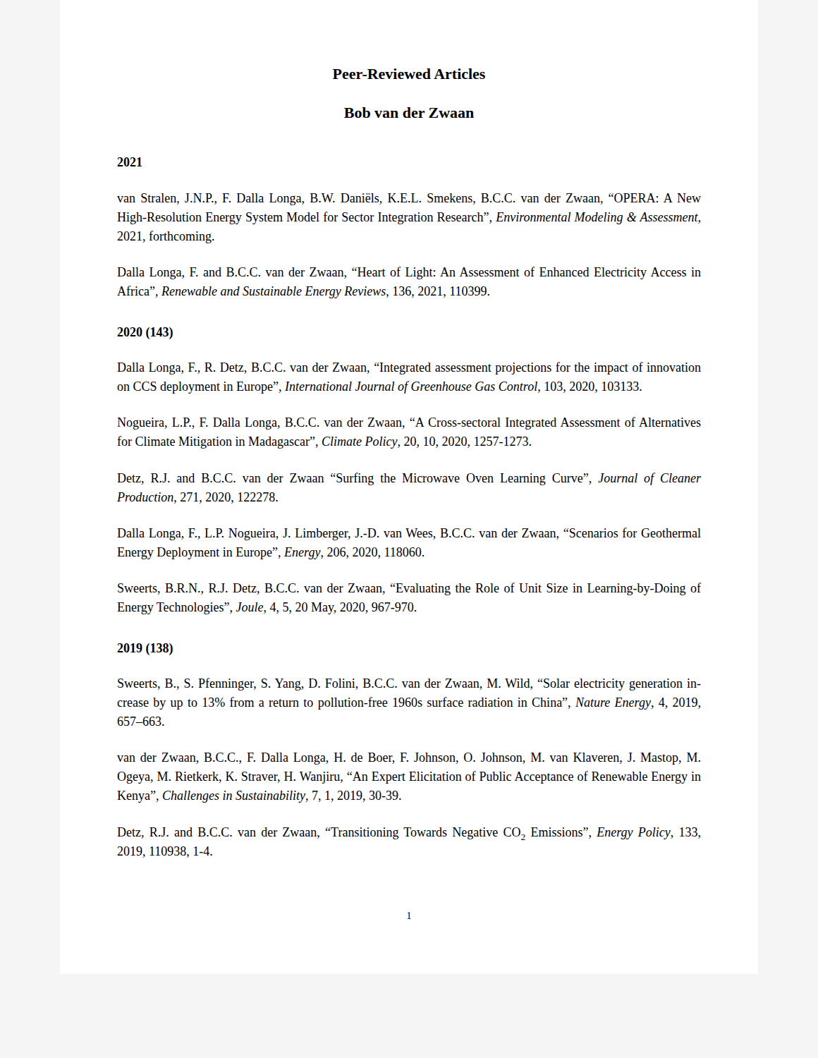Peer-Reviewed Articles
Bob van der Zwaan
2021
van Stralen, J.N.P., F. Dalla Longa, B.W. Daniëls, K.E.L. Smekens, B.C.C. van der Zwaan, “OPERA: A New High-Resolution Energy System Model for Sector Integration Research”, Environmental Modeling & Assessment, 2021, forthcoming.
Dalla Longa, F. and B.C.C. van der Zwaan, “Heart of Light: An Assessment of Enhanced Electricity Access in Africa”, Renewable and Sustainable Energy Reviews, 136, 2021, 110399.
2020 (143)
Dalla Longa, F., R. Detz, B.C.C. van der Zwaan, “Integrated assessment projections for the impact of innovation on CCS deployment in Europe”, International Journal of Greenhouse Gas Control, 103, 2020, 103133.
Nogueira, L.P., F. Dalla Longa, B.C.C. van der Zwaan, “A Cross-sectoral Integrated Assessment of Alternatives for Climate Mitigation in Madagascar”, Climate Policy, 20, 10, 2020, 1257-1273.
Detz, R.J. and B.C.C. van der Zwaan “Surfing the Microwave Oven Learning Curve”, Journal of Cleaner Production, 271, 2020, 122278.
Dalla Longa, F., L.P. Nogueira, J. Limberger, J.-D. van Wees, B.C.C. van der Zwaan, “Scenarios for Geothermal Energy Deployment in Europe”, Energy, 206, 2020, 118060.
Sweerts, B.R.N., R.J. Detz, B.C.C. van der Zwaan, “Evaluating the Role of Unit Size in Learning-by-Doing of Energy Technologies”, Joule, 4, 5, 20 May, 2020, 967-970.
2019 (138)
Sweerts, B., S. Pfenninger, S. Yang, D. Folini, B.C.C. van der Zwaan, M. Wild, “Solar electricity generation increase by up to 13% from a return to pollution-free 1960s surface radiation in China”, Nature Energy, 4, 2019, 657–663.
van der Zwaan, B.C.C., F. Dalla Longa, H. de Boer, F. Johnson, O. Johnson, M. van Klaveren, J. Mastop, M. Ogeya, M. Rietkerk, K. Straver, H. Wanjiru, “An Expert Elicitation of Public Acceptance of Renewable Energy in Kenya”, Challenges in Sustainability, 7, 1, 2019, 30-39.
Detz, R.J. and B.C.C. van der Zwaan, “Transitioning Towards Negative CO2 Emissions”, Energy Policy, 133, 2019, 110938, 1-4.
1